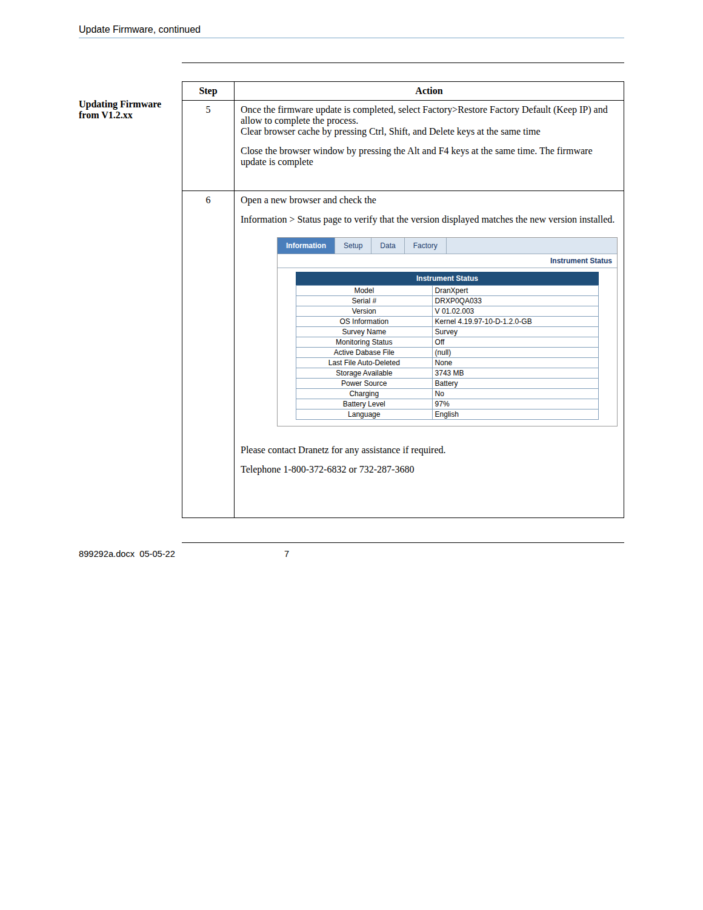Update Firmware, continued
Updating Firmware from V1.2.xx
| Step | Action |
| --- | --- |
| 5 | Once the firmware update is completed, select Factory>Restore Factory Default (Keep IP) and allow to complete the process. Clear browser cache by pressing Ctrl, Shift, and Delete keys at the same time Close the browser window by pressing the Alt and F4 keys at the same time. The firmware update is complete |
| 6 | Open a new browser and check the Information > Status page to verify that the version displayed matches the new version installed. Information Setup Data Factory Instrument Status Instrument Status / Model / DranXpert / / Serial # / DRXP0QA033 / / Version / V 01.02.003 / / OS Information / Kernel 4.19.97-10-D-1.2.0-GB / / Survey Name / Survey / / Monitoring Status / Off / / Active Dabase File / (null) / / Last File Auto-Deleted / None / / Storage Available / 3743 MB / / Power Source / Battery / / Charging / No / / Battery Level / 97% / / Language / English / Please contact Dranetz for any assistance if required. Telephone 1-800-372-6832 or 732-287-3680 |
899292a.docx 05-05-22 7